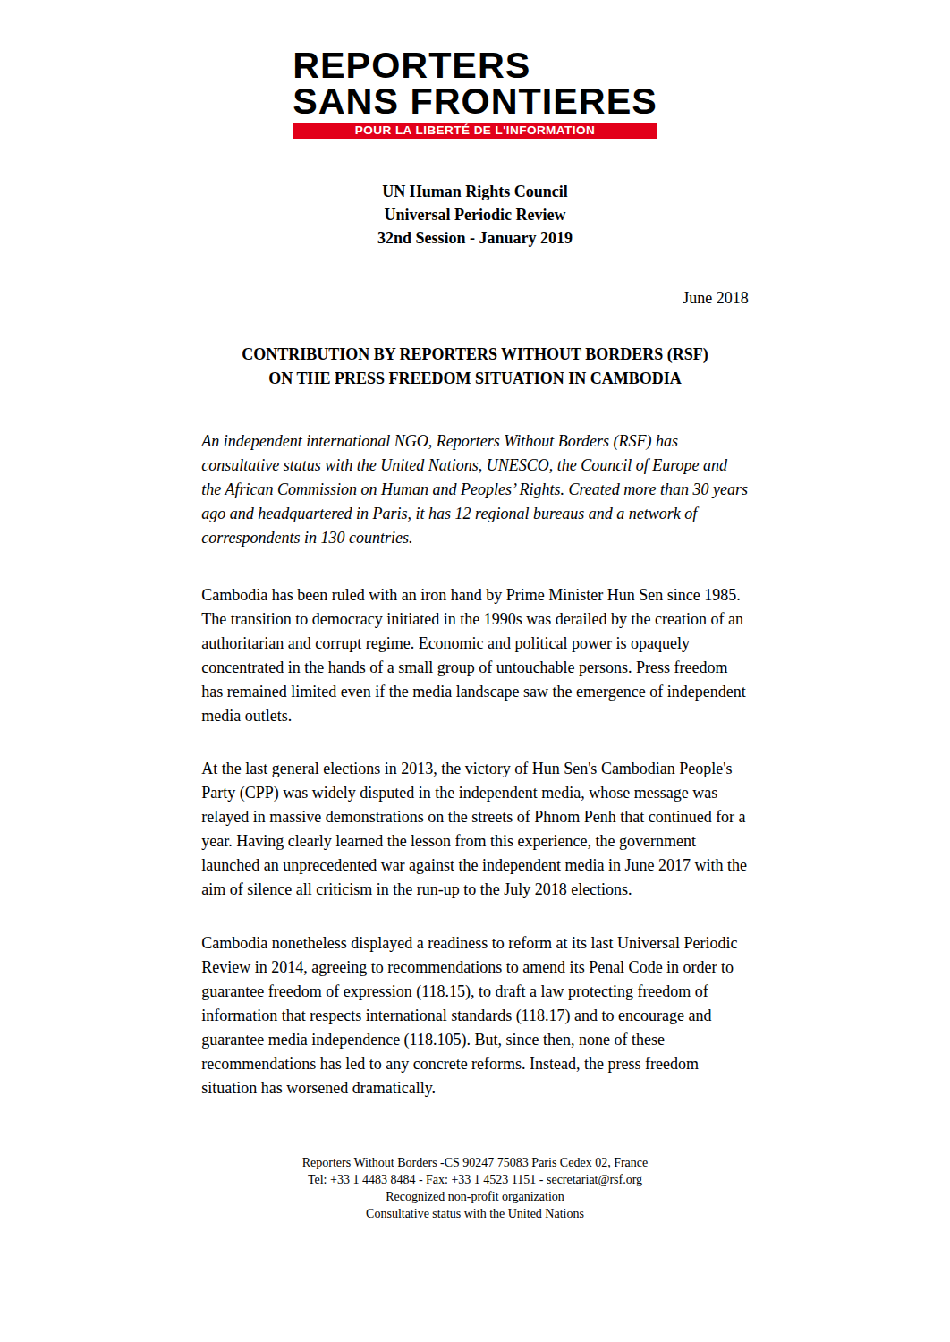REPORTERS SANS FRONTIERES
POUR LA LIBERTÉ DE L'INFORMATION
UN Human Rights Council Universal Periodic Review 32nd Session - January 2019
June 2018
Contribution by Reporters Without Borders (RSF) on the press freedom situation in Cambodia
An independent international NGO, Reporters Without Borders (RSF) has consultative status with the United Nations, UNESCO, the Council of Europe and the African Commission on Human and Peoples’ Rights. Created more than 30 years ago and headquartered in Paris, it has 12 regional bureaus and a network of correspondents in 130 countries.
Cambodia has been ruled with an iron hand by Prime Minister Hun Sen since 1985. The transition to democracy initiated in the 1990s was derailed by the creation of an authoritarian and corrupt regime. Economic and political power is opaquely concentrated in the hands of a small group of untouchable persons. Press freedom has remained limited even if the media landscape saw the emergence of independent media outlets.
At the last general elections in 2013, the victory of Hun Sen's Cambodian People's Party (CPP) was widely disputed in the independent media, whose message was relayed in massive demonstrations on the streets of Phnom Penh that continued for a year. Having clearly learned the lesson from this experience, the government launched an unprecedented war against the independent media in June 2017 with the aim of silence all criticism in the run-up to the July 2018 elections.
Cambodia nonetheless displayed a readiness to reform at its last Universal Periodic Review in 2014, agreeing to recommendations to amend its Penal Code in order to guarantee freedom of expression (118.15), to draft a law protecting freedom of information that respects international standards (118.17) and to encourage and guarantee media independence (118.105). But, since then, none of these recommendations has led to any concrete reforms. Instead, the press freedom situation has worsened dramatically.
Reporters Without Borders -CS 90247 75083 Paris Cedex 02, France
Tel: +33 1 4483 8484 - Fax: +33 1 4523 1151 - secretariat@rsf.org
Recognized non-profit organization
Consultative status with the United Nations